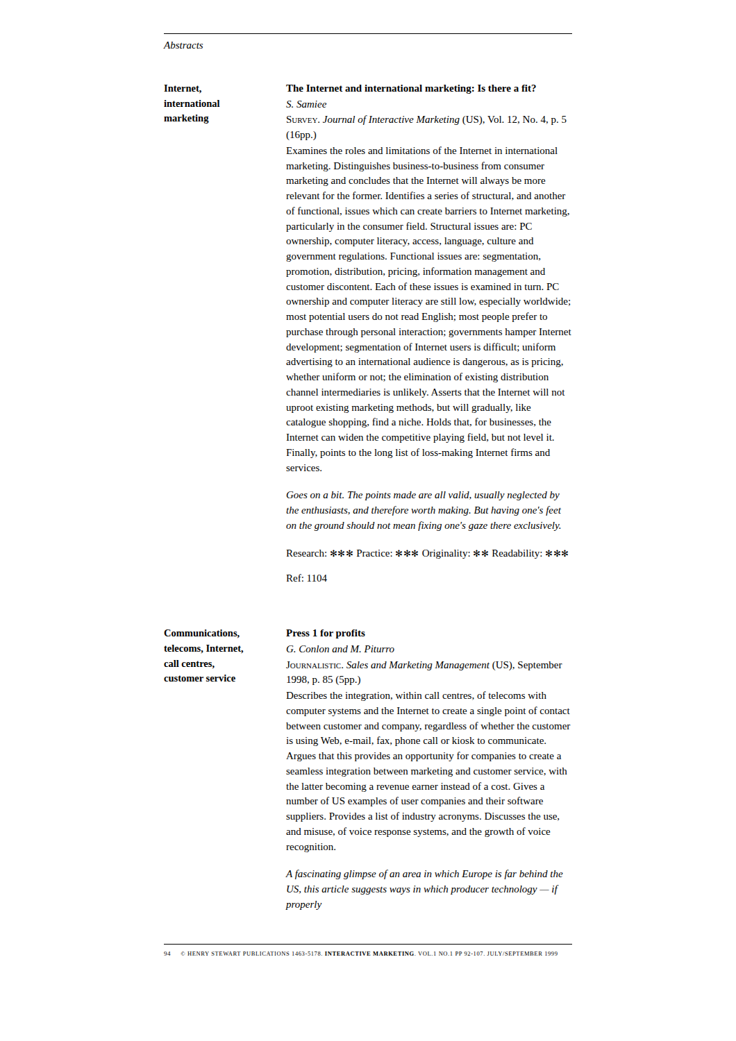Abstracts
Internet,
international
marketing
The Internet and international marketing: Is there a fit?
S. Samiee
Survey. Journal of Interactive Marketing (US), Vol. 12, No. 4, p. 5 (16pp.)
Examines the roles and limitations of the Internet in international marketing. Distinguishes business-to-business from consumer marketing and concludes that the Internet will always be more relevant for the former. Identifies a series of structural, and another of functional, issues which can create barriers to Internet marketing, particularly in the consumer field. Structural issues are: PC ownership, computer literacy, access, language, culture and government regulations. Functional issues are: segmentation, promotion, distribution, pricing, information management and customer discontent. Each of these issues is examined in turn. PC ownership and computer literacy are still low, especially worldwide; most potential users do not read English; most people prefer to purchase through personal interaction; governments hamper Internet development; segmentation of Internet users is difficult; uniform advertising to an international audience is dangerous, as is pricing, whether uniform or not; the elimination of existing distribution channel intermediaries is unlikely. Asserts that the Internet will not uproot existing marketing methods, but will gradually, like catalogue shopping, find a niche. Holds that, for businesses, the Internet can widen the competitive playing field, but not level it. Finally, points to the long list of loss-making Internet firms and services.
Goes on a bit. The points made are all valid, usually neglected by the enthusiasts, and therefore worth making. But having one's feet on the ground should not mean fixing one's gaze there exclusively.
Research: ✻✻✻ Practice: ✻✻✻ Originality: ✻✻ Readability: ✻✻✻
Ref: 1104
Communications,
telecoms, Internet,
call centres,
customer service
Press 1 for profits
G. Conlon and M. Piturro
Journalistic. Sales and Marketing Management (US), September 1998, p. 85 (5pp.)
Describes the integration, within call centres, of telecoms with computer systems and the Internet to create a single point of contact between customer and company, regardless of whether the customer is using Web, e-mail, fax, phone call or kiosk to communicate. Argues that this provides an opportunity for companies to create a seamless integration between marketing and customer service, with the latter becoming a revenue earner instead of a cost. Gives a number of US examples of user companies and their software suppliers. Provides a list of industry acronyms. Discusses the use, and misuse, of voice response systems, and the growth of voice recognition.
A fascinating glimpse of an area in which Europe is far behind the US, this article suggests ways in which producer technology — if properly
94 © Henry Stewart Publications 1463-5178. Interactive Marketing. Vol.1 No.1 pp 92-107. July/September 1999